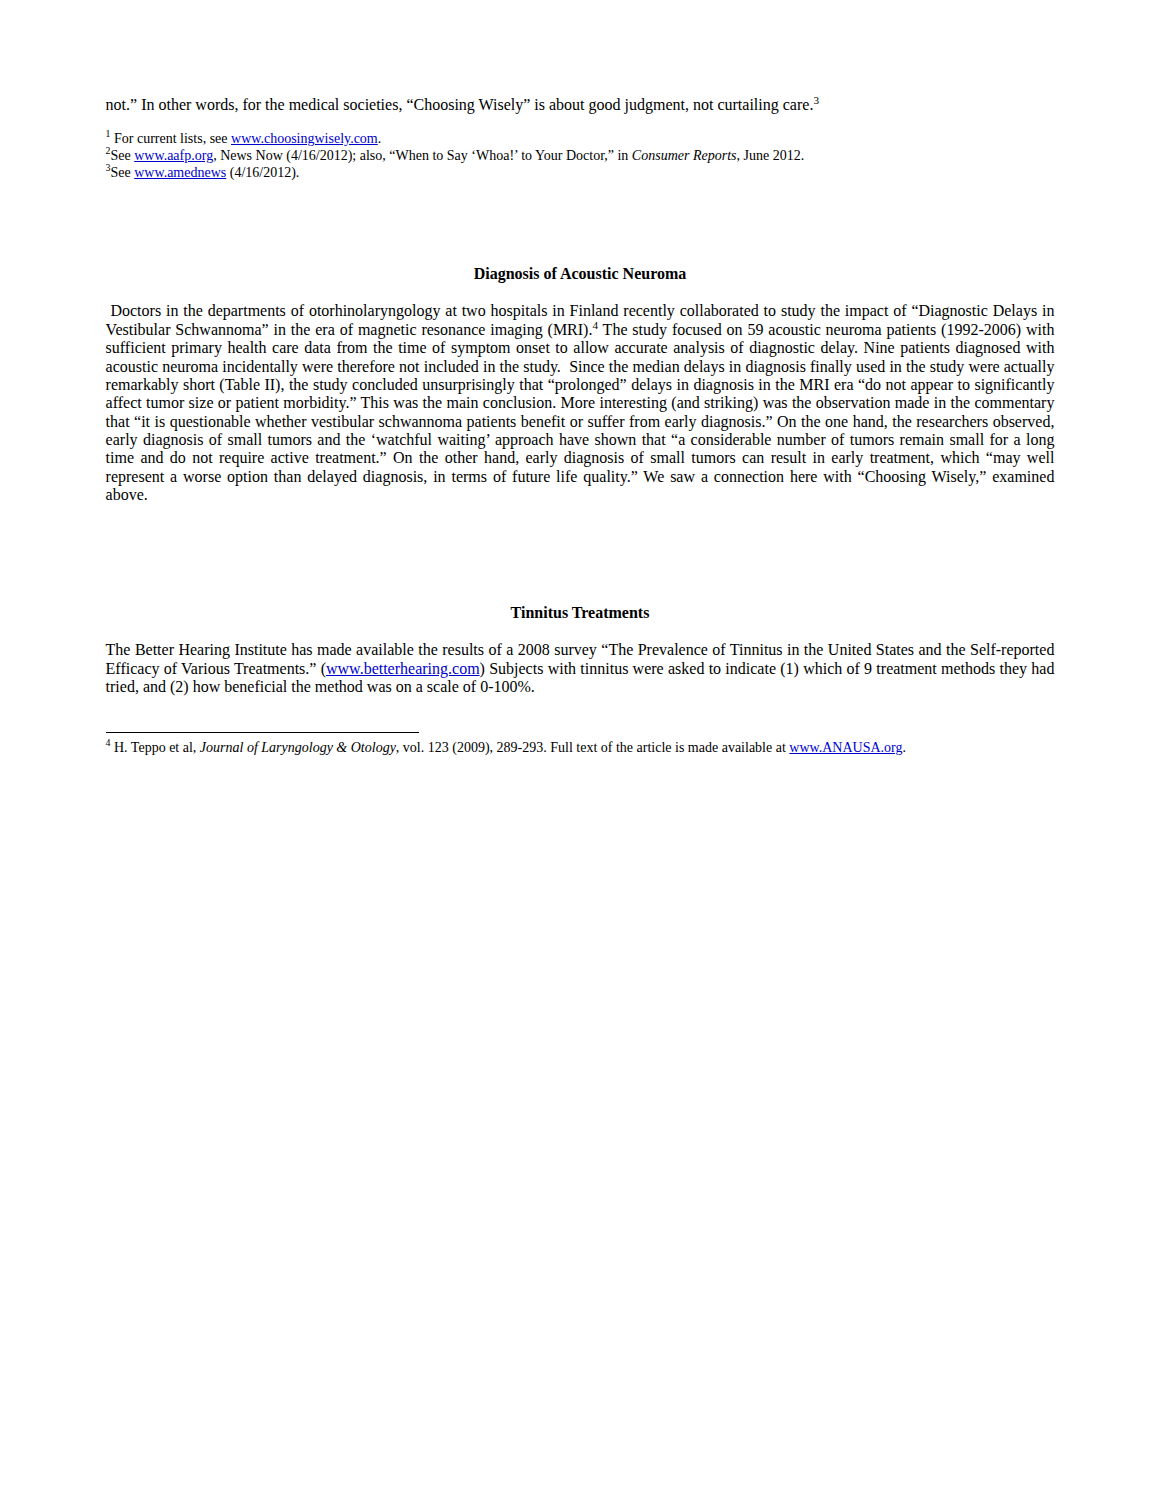not.” In other words, for the medical societies, “Choosing Wisely” is about good judgment, not curtailing care.3
1 For current lists, see www.choosingwisely.com.
2See www.aafp.org, News Now (4/16/2012); also, “When to Say ‘Whoa!’ to Your Doctor,” in Consumer Reports, June 2012.
3See www.amednews (4/16/2012).
Diagnosis of Acoustic Neuroma
Doctors in the departments of otorhinolaryngology at two hospitals in Finland recently collaborated to study the impact of “Diagnostic Delays in Vestibular Schwannoma” in the era of magnetic resonance imaging (MRI).4 The study focused on 59 acoustic neuroma patients (1992-2006) with sufficient primary health care data from the time of symptom onset to allow accurate analysis of diagnostic delay. Nine patients diagnosed with acoustic neuroma incidentally were therefore not included in the study. Since the median delays in diagnosis finally used in the study were actually remarkably short (Table II), the study concluded unsurprisingly that “prolonged” delays in diagnosis in the MRI era “do not appear to significantly affect tumor size or patient morbidity.” This was the main conclusion. More interesting (and striking) was the observation made in the commentary that “it is questionable whether vestibular schwannoma patients benefit or suffer from early diagnosis.” On the one hand, the researchers observed, early diagnosis of small tumors and the ‘watchful waiting’ approach have shown that “a considerable number of tumors remain small for a long time and do not require active treatment.” On the other hand, early diagnosis of small tumors can result in early treatment, which “may well represent a worse option than delayed diagnosis, in terms of future life quality.” We saw a connection here with “Choosing Wisely,” examined above.
Tinnitus Treatments
The Better Hearing Institute has made available the results of a 2008 survey “The Prevalence of Tinnitus in the United States and the Self-reported Efficacy of Various Treatments.” (www.betterhearing.com) Subjects with tinnitus were asked to indicate (1) which of 9 treatment methods they had tried, and (2) how beneficial the method was on a scale of 0-100%.
4 H. Teppo et al, Journal of Laryngology & Otology, vol. 123 (2009), 289-293. Full text of the article is made available at www.ANAUSA.org.